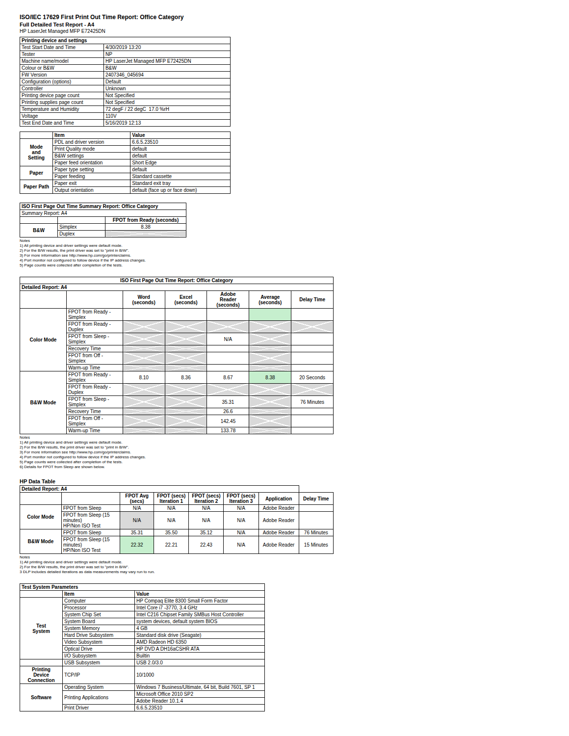ISO/IEC 17629 First Print Out Time Report: Office Category
Full Detailed Test Report - A4
HP LaserJet Managed MFP E72425DN
| Printing device and settings |
| Test Start Date and Time | 4/30/2019 13:20 |
| Tester | NP |
| Machine name/model | HP LaserJet Managed MFP E72425DN |
| Colour or B&W | B&W |
| FW Version | 2407346_045694 |
| Configuration (options) | Default |
| Controller | Unknown |
| Printing device page count | Not Specified |
| Printing supplies page count | Not Specified |
| Temperature and Humidity | 72 degF / 22 degC 17.0 %rH |
| Voltage | 110V |
| Test End Date and Time | 5/16/2019 12:13 |
| | Item | Value |
| Mode and Setting | PDL and driver version | 6.6.5.23510 |
| Print Quality mode | default |
| B&W settings | default |
| Paper feed orientation | Short Edge |
| Paper | Paper type setting | default |
| Paper feeding | Standard cassette |
| Paper Path | Paper exit | Standard exit tray |
| Output orientation | default (face up or face down) |
| ISO First Page Out Time Summary Report: Office Category |
| Summary Report: A4 |
| | | FPOT from Ready (seconds) |
| B&W | Simplex | 8.38 |
| Duplex | |
Notes
1) All printing device and driver settings were default mode.
2) For the B/W results, the print driver was set to "print in B/W".
3) For more information see http://www.hp.com/go/printerclaims.
4) Port monitor not configured to follow device if the IP address changes.
5) Page counts were collected after completion of the tests.
| ISO First Page Out Time Report: Office Category |
| Detailed Report: A4 |
| | | Word (seconds) | Excel (seconds) | Adobe Reader (seconds) | Average (seconds) | Delay Time |
| Color Mode | FPOT from Ready - Simplex | | | | | |
| FPOT from Ready - Duplex | | | | | |
| FPOT from Sleep - Simplex | | | N/A | | |
| Recovery Time | | | | | |
| FPOT from Off - Simplex | | | | | |
| Warm-up Time | | | | | |
| B&W Mode | FPOT from Ready - Simplex | 8.10 | 8.36 | 8.67 | 8.38 | 20 Seconds |
| FPOT from Ready - Duplex | | | | | |
| FPOT from Sleep - Simplex | | | 35.31 | | 76 Minutes |
| Recovery Time | | | 26.6 | | |
| FPOT from Off - Simplex | | | 142.45 | | |
| Warm-up Time | | | 133.78 | | |
Notes
1) All printing device and driver settings were default mode.
2) For the B/W results, the print driver was set to "print in B/W".
3) For more information see http://www.hp.com/go/printerclaims.
4) Port monitor not configured to follow device if the IP address changes.
5) Page counts were collected after completion of the tests.
6) Details for FPOT from Sleep are shown below.
HP Data Table
| Detailed Report: A4 |
| | | FPOT Avg (secs) | FPOT (secs) Iteration 1 | FPOT (secs) Iteration 2 | FPOT (secs) Iteration 3 | Application | Delay Time |
| Color Mode | FPOT from Sleep | N/A | N/A | N/A | N/A | Adobe Reader | |
| FPOT from Sleep (15 minutes) HP/Non ISO Test | N/A | N/A | N/A | N/A | Adobe Reader | |
| B&W Mode | FPOT from Sleep | 35.31 | 35.50 | 35.12 | N/A | Adobe Reader | 76 Minutes |
| FPOT from Sleep (15 minutes) HP/Non ISO Test | 22.32 | 22.21 | 22.43 | N/A | Adobe Reader | 15 Minutes |
Notes
1) All printing device and driver settings were default mode.
2) For the B/W results, the print driver was set to "print in B/W".
3 DLP includes detailed iterations as data measurements may vary run to run.
| Test System Parameters |
| | Item | Value |
| Test System | Computer | HP Compaq Elite 8300 Small Form Factor |
| Processor | Intel Core i7 -3770, 3.4 GHz |
| System Chip Set | Intel C216 Chipset Family SMBus Host Controller |
| System Board | system devices, default system BIOS |
| System Memory | 4 GB |
| Hard Drive Subsystem | Standard disk drive (Seagate) |
| Video Subsystem | AMD Radeon HD 6350 |
| Optical Drive | HP DVD A DH16aCSHR ATA |
| I/O Subsystem | Builtin |
| | USB Subsystem | USB 2.0/3.0 |
| Printing Device Connection | TCP/IP | 10/1000 |
| Software | Operating System | Windows 7 Business/Ultimate, 64 bit, Build 7601, SP 1 |
| Printing Applications | Microsoft Office 2010 SP2 |
| Adobe Reader 10.1.4 |
| Print Driver | 6.6.5.23510 |